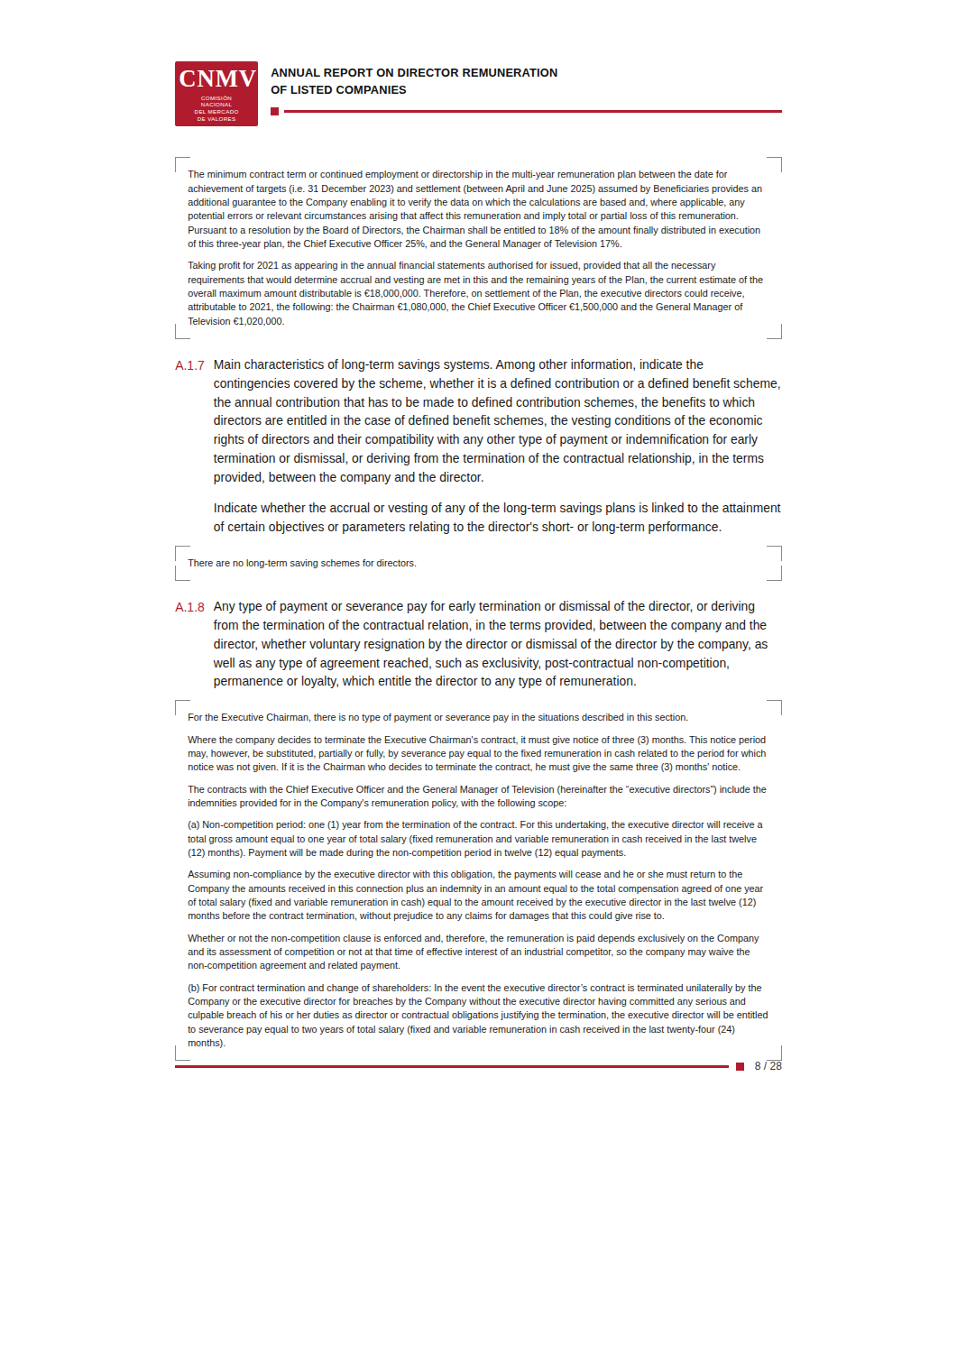CNMV
Comisión
Nacional
del Mercado
de Valores
ANNUAL REPORT ON DIRECTOR REMUNERATION
OF LISTED COMPANIES
The minimum contract term or continued employment or directorship in the multi-year remuneration plan between the date for achievement of targets (i.e. 31 December 2023) and settlement (between April and June 2025) assumed by Beneficiaries provides an additional guarantee to the Company enabling it to verify the data on which the calculations are based and, where applicable, any potential errors or relevant circumstances arising that affect this remuneration and imply total or partial loss of this remuneration.
Pursuant to a resolution by the Board of Directors, the Chairman shall be entitled to 18% of the amount finally distributed in execution of this three-year plan, the Chief Executive Officer 25%, and the General Manager of Television 17%.
Taking profit for 2021 as appearing in the annual financial statements authorised for issued, provided that all the necessary requirements that would determine accrual and vesting are met in this and the remaining years of the Plan, the current estimate of the overall maximum amount distributable is €18,000,000. Therefore, on settlement of the Plan, the executive directors could receive, attributable to 2021, the following: the Chairman €1,080,000, the Chief Executive Officer €1,500,000 and the General Manager of Television €1,020,000.
A.1.7
Main characteristics of long-term savings systems. Among other information, indicate the contingencies covered by the scheme, whether it is a defined contribution or a defined benefit scheme, the annual contribution that has to be made to defined contribution schemes, the benefits to which directors are entitled in the case of defined benefit schemes, the vesting conditions of the economic rights of directors and their compatibility with any other type of payment or indemnification for early termination or dismissal, or deriving from the termination of the contractual relationship, in the terms provided, between the company and the director.
Indicate whether the accrual or vesting of any of the long-term savings plans is linked to the attainment of certain objectives or parameters relating to the director's short- or long-term performance.
There are no long-term saving schemes for directors.
A.1.8
Any type of payment or severance pay for early termination or dismissal of the director, or deriving from the termination of the contractual relation, in the terms provided, between the company and the director, whether voluntary resignation by the director or dismissal of the director by the company, as well as any type of agreement reached, such as exclusivity, post-contractual non-competition, permanence or loyalty, which entitle the director to any type of remuneration.
For the Executive Chairman, there is no type of payment or severance pay in the situations described in this section.
Where the company decides to terminate the Executive Chairman's contract, it must give notice of three (3) months. This notice period may, however, be substituted, partially or fully, by severance pay equal to the fixed remuneration in cash related to the period for which notice was not given. If it is the Chairman who decides to terminate the contract, he must give the same three (3) months' notice.
The contracts with the Chief Executive Officer and the General Manager of Television (hereinafter the “executive directors”) include the indemnities provided for in the Company's remuneration policy, with the following scope:
(a) Non-competition period: one (1) year from the termination of the contract. For this undertaking, the executive director will receive a total gross amount equal to one year of total salary (fixed remuneration and variable remuneration in cash received in the last twelve (12) months). Payment will be made during the non-competition period in twelve (12) equal payments.
Assuming non-compliance by the executive director with this obligation, the payments will cease and he or she must return to the Company the amounts received in this connection plus an indemnity in an amount equal to the total compensation agreed of one year of total salary (fixed and variable remuneration in cash) equal to the amount received by the executive director in the last twelve (12) months before the contract termination, without prejudice to any claims for damages that this could give rise to.
Whether or not the non-competition clause is enforced and, therefore, the remuneration is paid depends exclusively on the Company and its assessment of competition or not at that time of effective interest of an industrial competitor, so the company may waive the non-competition agreement and related payment.
(b) For contract termination and change of shareholders: In the event the executive director’s contract is terminated unilaterally by the Company or the executive director for breaches by the Company without the executive director having committed any serious and culpable breach of his or her duties as director or contractual obligations justifying the termination, the executive director will be entitled to severance pay equal to two years of total salary (fixed and variable remuneration in cash received in the last twenty-four (24) months).
8 / 28